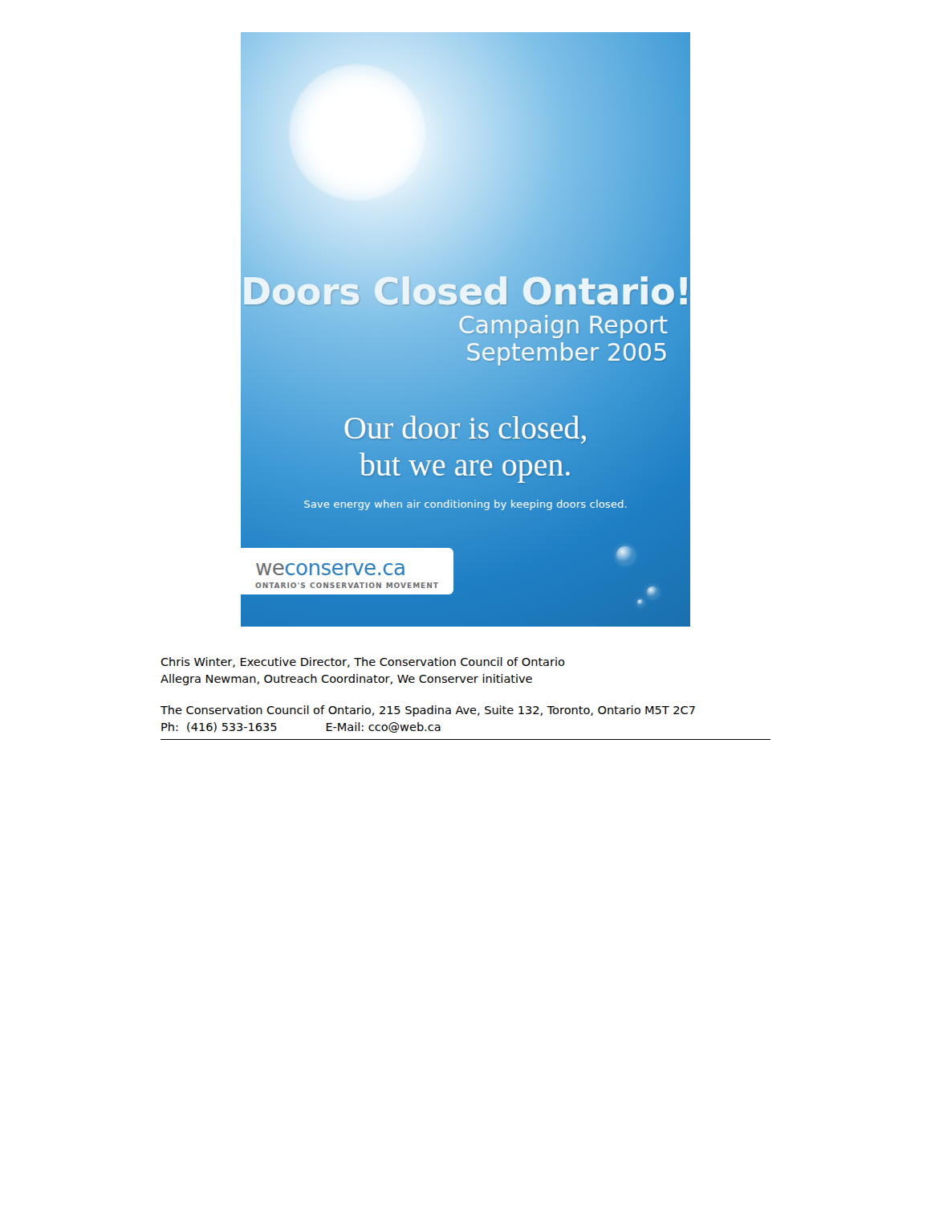Doors Closed Ontario!
Campaign Report
September 2005
Our door is closed,
but we are open.
Save energy when air conditioning by keeping doors closed.
weconserve.ca
ONTARIO'S CONSERVATION MOVEMENT
Chris Winter, Executive Director, The Conservation Council of Ontario
Allegra Newman, Outreach Coordinator, We Conserver initiative
The Conservation Council of Ontario, 215 Spadina Ave, Suite 132, Toronto, Ontario M5T 2C7 Ph: (416) 533-1635 E-Mail: cco@web.ca